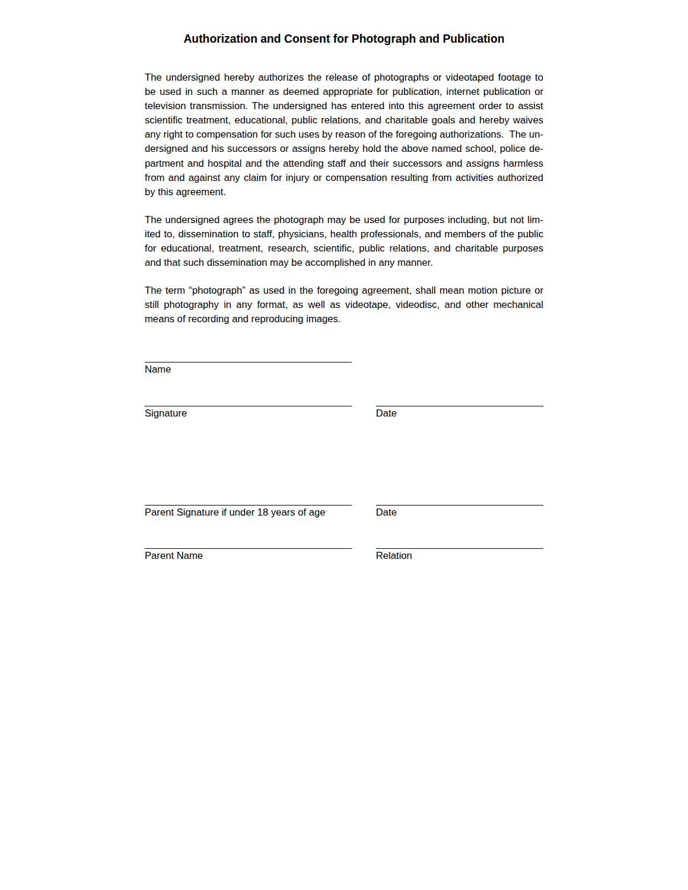Authorization and Consent for Photograph and Publication
The undersigned hereby authorizes the release of photographs or videotaped footage to be used in such a manner as deemed appropriate for publication, internet publication or television transmission. The undersigned has entered into this agreement order to assist scientific treatment, educational, public relations, and charitable goals and hereby waives any right to compensation for such uses by reason of the foregoing authorizations. The undersigned and his successors or assigns hereby hold the above named school, police department and hospital and the attending staff and their successors and assigns harmless from and against any claim for injury or compensation resulting from activities authorized by this agreement.
The undersigned agrees the photograph may be used for purposes including, but not limited to, dissemination to staff, physicians, health professionals, and members of the public for educational, treatment, research, scientific, public relations, and charitable purposes and that such dissemination may be accomplished in any manner.
The term “photograph” as used in the foregoing agreement, shall mean motion picture or still photography in any format, as well as videotape, videodisc, and other mechanical means of recording and reproducing images.
| Name | | |
| Signature | | Date |
| Parent Signature if under 18 years of age | | Date |
| Parent Name | | Relation |